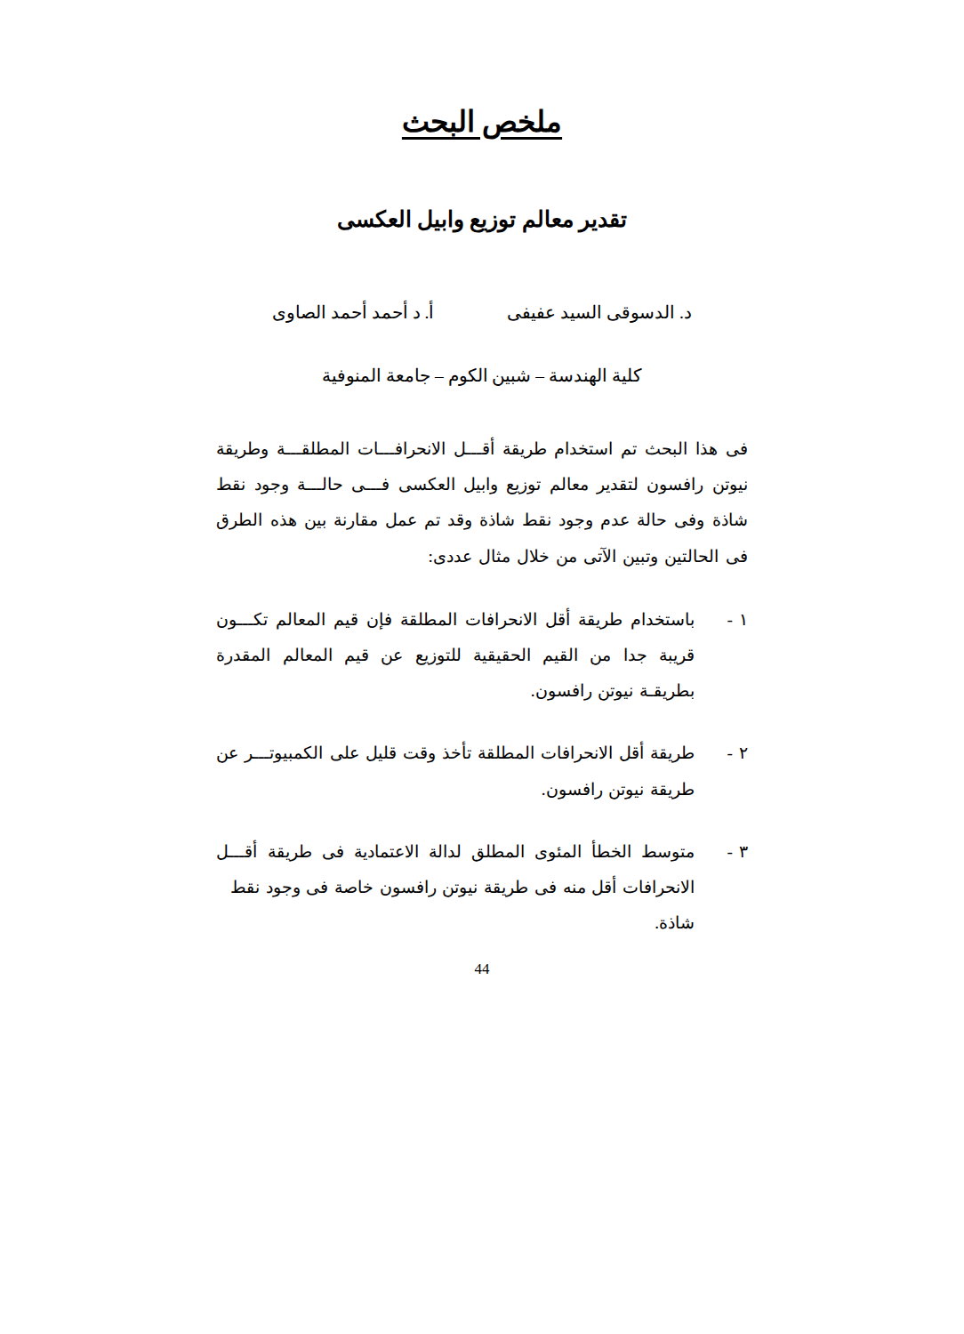ملخص البحث
تقدير معالم توزيع وابيل العكسى
د. الدسوقى السيد عفيفى أ. د أحمد أحمد الصاوى
كلية الهندسة – شبين الكوم – جامعة المنوفية
فى هذا البحث تم استخدام طريقة أقـــل الانحرافـــات المطلقـــة وطريقة نيوتن رافسون لتقدير معالم توزيع وابيل العكسى فـــى حالـــة وجود نقط شاذة وفى حالة عدم وجود نقط شاذة وقد تم عمل مقارنة بين هذه الطرق فى الحالتين وتبين الآتى من خلال مثال عددى:
باستخدام طريقة أقل الانحرافات المطلقة فإن قيم المعالم تكـــون قريبة جدا من القيم الحقيقية للتوزيع عن قيم المعالم المقدرة بطريقـة نيوتن رافسون.
طريقة أقل الانحرافات المطلقة تأخذ وقت قليل على الكمبيوتـــر عن طريقة نيوتن رافسون.
متوسط الخطأ المئوى المطلق لدالة الاعتمادية فى طريقة أقـــل الانحرافات أقل منه فى طريقة نيوتن رافسون خاصة فى وجود نقط شاذة.
44